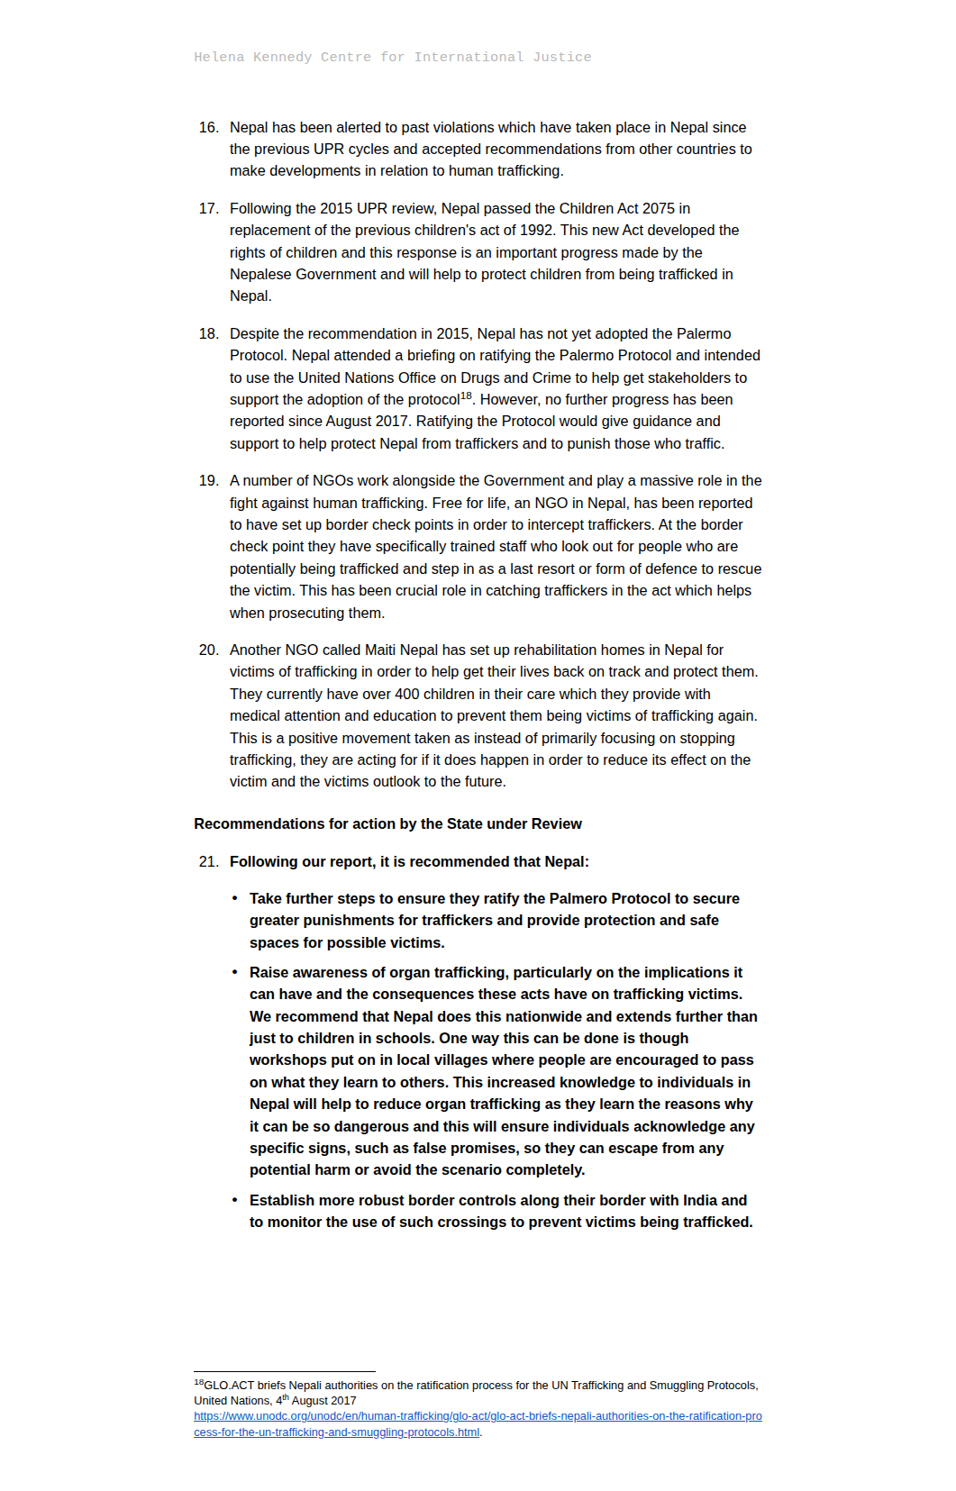Helena Kennedy Centre for International Justice
16. Nepal has been alerted to past violations which have taken place in Nepal since the previous UPR cycles and accepted recommendations from other countries to make developments in relation to human trafficking.
17. Following the 2015 UPR review, Nepal passed the Children Act 2075 in replacement of the previous children's act of 1992. This new Act developed the rights of children and this response is an important progress made by the Nepalese Government and will help to protect children from being trafficked in Nepal.
18. Despite the recommendation in 2015, Nepal has not yet adopted the Palermo Protocol. Nepal attended a briefing on ratifying the Palermo Protocol and intended to use the United Nations Office on Drugs and Crime to help get stakeholders to support the adoption of the protocol18. However, no further progress has been reported since August 2017. Ratifying the Protocol would give guidance and support to help protect Nepal from traffickers and to punish those who traffic.
19. A number of NGOs work alongside the Government and play a massive role in the fight against human trafficking. Free for life, an NGO in Nepal, has been reported to have set up border check points in order to intercept traffickers. At the border check point they have specifically trained staff who look out for people who are potentially being trafficked and step in as a last resort or form of defence to rescue the victim. This has been crucial role in catching traffickers in the act which helps when prosecuting them.
20. Another NGO called Maiti Nepal has set up rehabilitation homes in Nepal for victims of trafficking in order to help get their lives back on track and protect them. They currently have over 400 children in their care which they provide with medical attention and education to prevent them being victims of trafficking again. This is a positive movement taken as instead of primarily focusing on stopping trafficking, they are acting for if it does happen in order to reduce its effect on the victim and the victims outlook to the future.
Recommendations for action by the State under Review
21. Following our report, it is recommended that Nepal:
Take further steps to ensure they ratify the Palmero Protocol to secure greater punishments for traffickers and provide protection and safe spaces for possible victims.
Raise awareness of organ trafficking, particularly on the implications it can have and the consequences these acts have on trafficking victims. We recommend that Nepal does this nationwide and extends further than just to children in schools. One way this can be done is though workshops put on in local villages where people are encouraged to pass on what they learn to others. This increased knowledge to individuals in Nepal will help to reduce organ trafficking as they learn the reasons why it can be so dangerous and this will ensure individuals acknowledge any specific signs, such as false promises, so they can escape from any potential harm or avoid the scenario completely.
Establish more robust border controls along their border with India and to monitor the use of such crossings to prevent victims being trafficked.
18 GLO.ACT briefs Nepali authorities on the ratification process for the UN Trafficking and Smuggling Protocols, United Nations, 4th August 2017
https://www.unodc.org/unodc/en/human-trafficking/glo-act/glo-act-briefs-nepali-authorities-on-the-ratification-process-for-the-un-trafficking-and-smuggling-protocols.html.